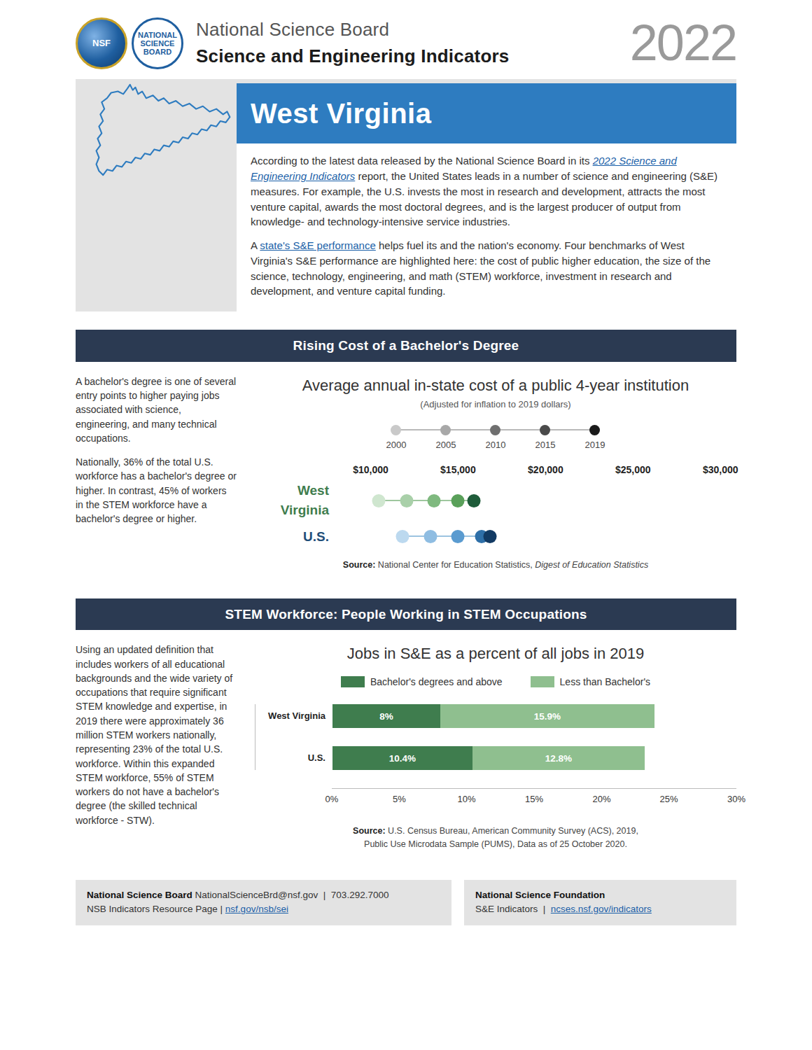NSF
NATIONAL
SCIENCE
BOARD
National Science Board
Science and Engineering Indicators
2022
West Virginia
According to the latest data released by the National Science Board in its 2022 Science and Engineering Indicators report, the United States leads in a number of science and engineering (S&E) measures. For example, the U.S. invests the most in research and development, attracts the most venture capital, awards the most doctoral degrees, and is the largest producer of output from knowledge- and technology-intensive service industries.
A state's S&E performance helps fuel its and the nation's economy. Four benchmarks of West Virginia's S&E performance are highlighted here: the cost of public higher education, the size of the science, technology, engineering, and math (STEM) workforce, investment in research and development, and venture capital funding.
Rising Cost of a Bachelor's Degree
A bachelor's degree is one of several entry points to higher paying jobs associated with science, engineering, and many technical occupations.
Nationally, 36% of the total U.S. workforce has a bachelor's degree or higher. In contrast, 45% of workers in the STEM workforce have a bachelor's degree or higher.
Average annual in-state cost of a public 4-year institution
(Adjusted for inflation to 2019 dollars)
2000 2005 2010 2015 2019
$10,000 $15,000 $20,000 $25,000 $30,000
West
Virginia
U.S.
Source: National Center for Education Statistics, Digest of Education Statistics
STEM Workforce: People Working in STEM Occupations
Using an updated definition that includes workers of all educational backgrounds and the wide variety of occupations that require significant STEM knowledge and expertise, in 2019 there were approximately 36 million STEM workers nationally, representing 23% of the total U.S. workforce. Within this expanded STEM workforce, 55% of STEM workers do not have a bachelor's degree (the skilled technical workforce - STW).
Jobs in S&E as a percent of all jobs in 2019
Bachelor's degrees and above
Less than Bachelor's
West Virginia
8%
15.9%
U.S.
10.4%
12.8%
0% 5% 10% 15% 20% 25% 30%
Source: U.S. Census Bureau, American Community Survey (ACS), 2019,
Public Use Microdata Sample (PUMS), Data as of 25 October 2020.
National Science Board NationalScienceBrd@nsf.gov | 703.292.7000
NSB Indicators Resource Page | nsf.gov/nsb/sei
National Science Foundation
S&E Indicators | ncses.nsf.gov/indicators